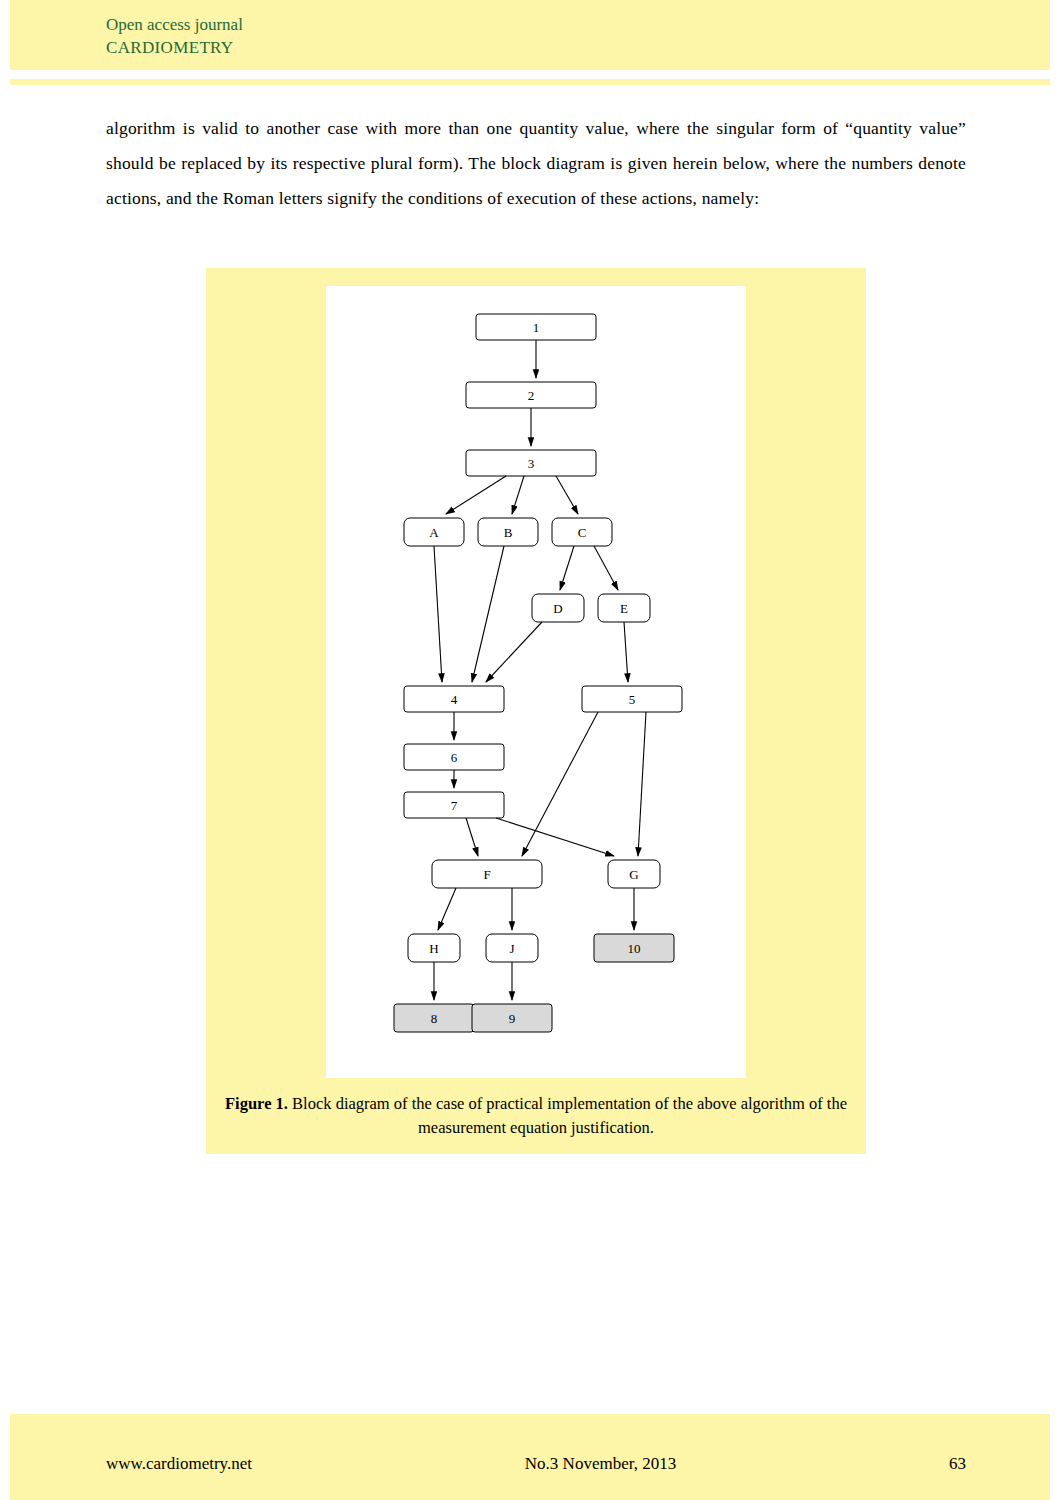Open access journal
CARDIOMETRY
algorithm is valid to another case with more than one quantity value, where the singular form of “quantity value” should be replaced by its respective plural form). The block diagram is given herein below, where the numbers denote actions, and the Roman letters signify the conditions of execution of these actions, namely:
1 2 3 A B C D E 4 5 6 7 F G H J 10 8 9
Figure 1. Block diagram of the case of practical implementation of the above algorithm of the measurement equation justification.
www.cardiometry.net
No.3 November, 2013
63